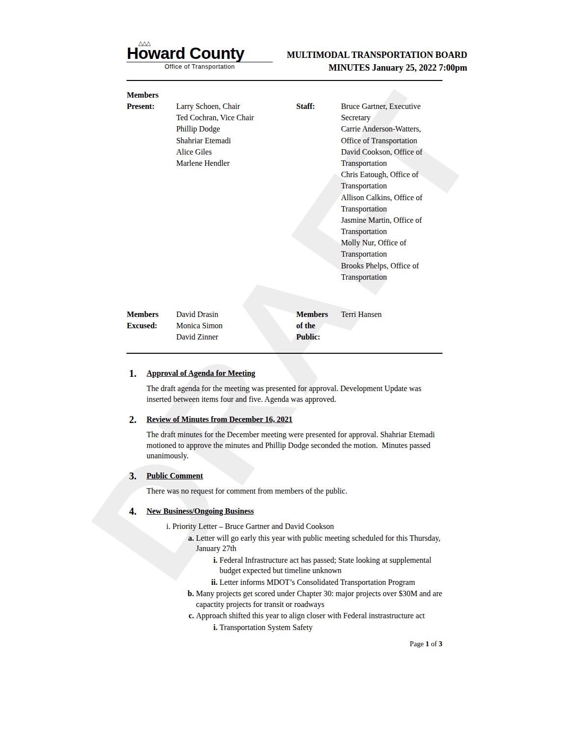DRAFT
△△△
Howard County
Office of Transportation
MULTIMODAL TRANSPORTATION BOARD
MINUTES January 25, 2022 7:00pm
| Members Present: | Larry Schoen, Chair Ted Cochran, Vice Chair Phillip Dodge Shahriar Etemadi Alice Giles Marlene Hendler | Staff: | Bruce Gartner, Executive Secretary Carrie Anderson-Watters, Office of Transportation David Cookson, Office of Transportation Chris Eatough, Office of Transportation Allison Calkins, Office of Transportation Jasmine Martin, Office of Transportation Molly Nur, Office of Transportation Brooks Phelps, Office of Transportation |
| Members Excused: | David Drasin Monica Simon David Zinner | Members of the Public: | Terri Hansen |
Approval of Agenda for Meeting
The draft agenda for the meeting was presented for approval. Development Update was inserted between items four and five. Agenda was approved.
Review of Minutes from December 16, 2021
The draft minutes for the December meeting were presented for approval. Shahriar Etemadi motioned to approve the minutes and Phillip Dodge seconded the motion. Minutes passed unanimously.
Public Comment
There was no request for comment from members of the public.
New Business/Ongoing Business
Priority Letter – Bruce Gartner and David Cookson
Letter will go early this year with public meeting scheduled for this Thursday, January 27th
Federal Infrastructure act has passed; State looking at supplemental budget expected but timeline unknown
Letter informs MDOT’s Consolidated Transportation Program
Many projects get scored under Chapter 30: major projects over $30M and are capactity projects for transit or roadways
Approach shifted this year to align closer with Federal instrastructure act
Transportation System Safety
Page 1 of 3